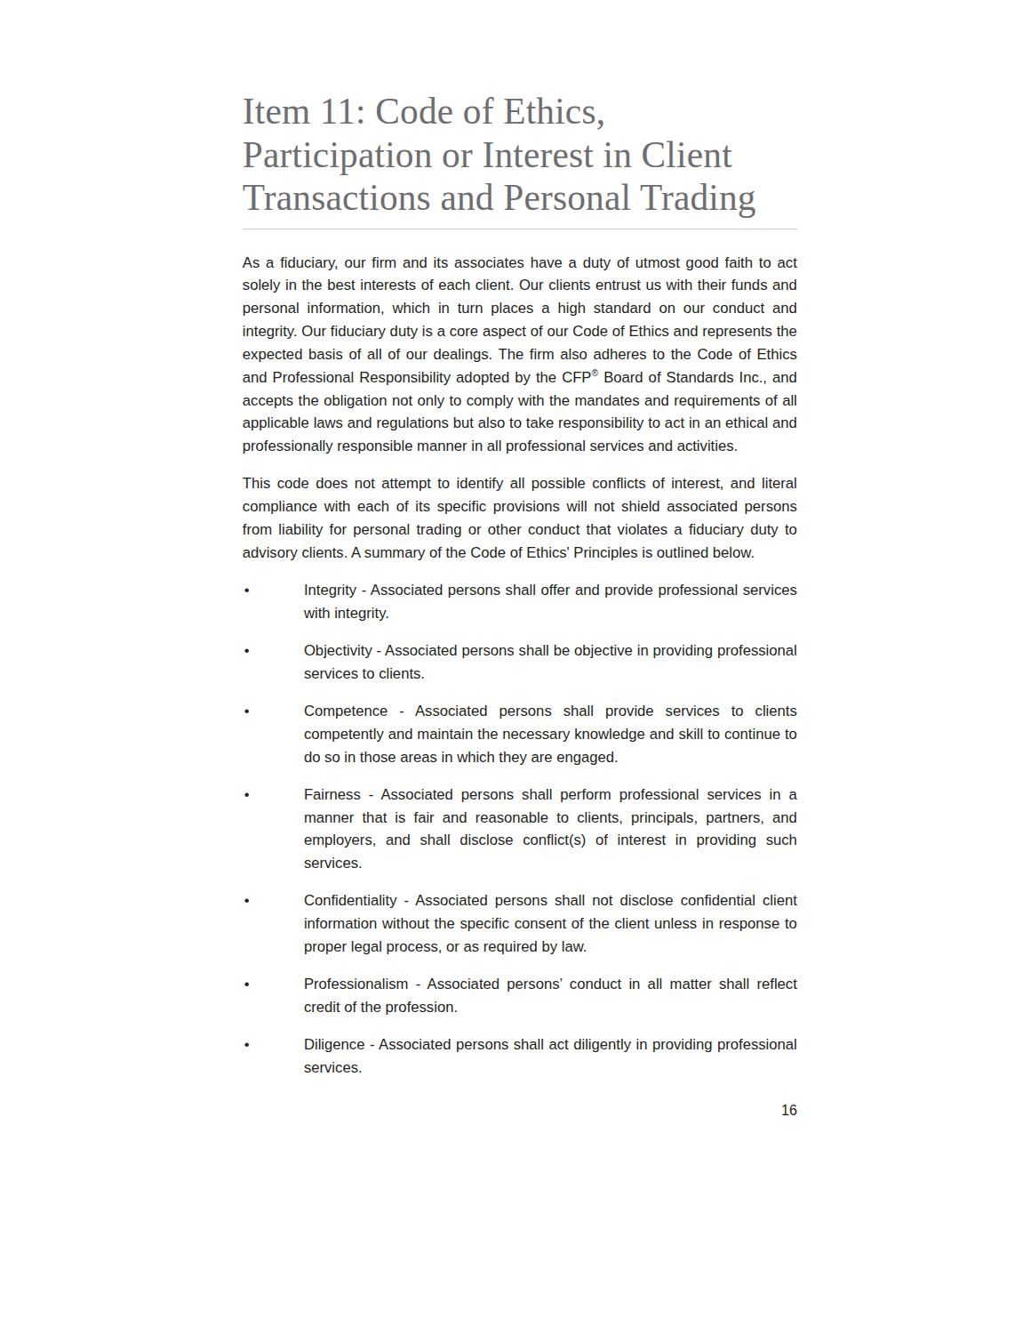Item 11: Code of Ethics, Participation or Interest in Client Transactions and Personal Trading
As a fiduciary, our firm and its associates have a duty of utmost good faith to act solely in the best interests of each client. Our clients entrust us with their funds and personal information, which in turn places a high standard on our conduct and integrity. Our fiduciary duty is a core aspect of our Code of Ethics and represents the expected basis of all of our dealings. The firm also adheres to the Code of Ethics and Professional Responsibility adopted by the CFP® Board of Standards Inc., and accepts the obligation not only to comply with the mandates and requirements of all applicable laws and regulations but also to take responsibility to act in an ethical and professionally responsible manner in all professional services and activities.
This code does not attempt to identify all possible conflicts of interest, and literal compliance with each of its specific provisions will not shield associated persons from liability for personal trading or other conduct that violates a fiduciary duty to advisory clients. A summary of the Code of Ethics' Principles is outlined below.
Integrity - Associated persons shall offer and provide professional services with integrity.
Objectivity - Associated persons shall be objective in providing professional services to clients.
Competence - Associated persons shall provide services to clients competently and maintain the necessary knowledge and skill to continue to do so in those areas in which they are engaged.
Fairness - Associated persons shall perform professional services in a manner that is fair and reasonable to clients, principals, partners, and employers, and shall disclose conflict(s) of interest in providing such services.
Confidentiality - Associated persons shall not disclose confidential client information without the specific consent of the client unless in response to proper legal process, or as required by law.
Professionalism - Associated persons’ conduct in all matter shall reflect credit of the profession.
Diligence - Associated persons shall act diligently in providing professional services.
16